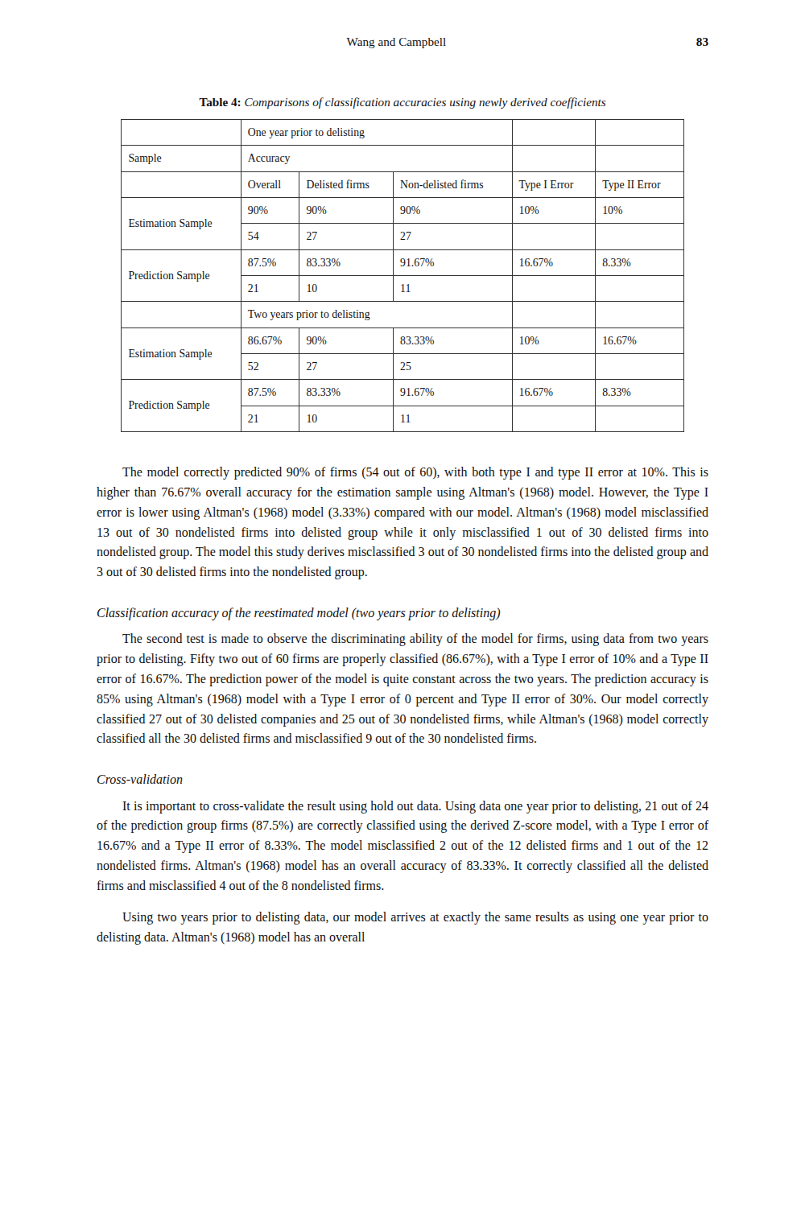Wang and Campbell 83
Table 4: Comparisons of classification accuracies using newly derived coefficients
| | One year prior to delisting | | |
| Sample | Accuracy | | |
| | Overall | Delisted firms | Non-delisted firms | Type I Error | Type II Error |
| Estimation Sample | 90% | 90% | 90% | 10% | 10% |
| 54 | 27 | 27 | | |
| Prediction Sample | 87.5% | 83.33% | 91.67% | 16.67% | 8.33% |
| 21 | 10 | 11 | | |
| | Two years prior to delisting | | |
| Estimation Sample | 86.67% | 90% | 83.33% | 10% | 16.67% |
| 52 | 27 | 25 | | |
| Prediction Sample | 87.5% | 83.33% | 91.67% | 16.67% | 8.33% |
| 21 | 10 | 11 | | |
The model correctly predicted 90% of firms (54 out of 60), with both type I and type II error at 10%. This is higher than 76.67% overall accuracy for the estimation sample using Altman's (1968) model. However, the Type I error is lower using Altman's (1968) model (3.33%) compared with our model. Altman's (1968) model misclassified 13 out of 30 nondelisted firms into delisted group while it only misclassified 1 out of 30 delisted firms into nondelisted group. The model this study derives misclassified 3 out of 30 nondelisted firms into the delisted group and 3 out of 30 delisted firms into the nondelisted group.
Classification accuracy of the reestimated model (two years prior to delisting)
The second test is made to observe the discriminating ability of the model for firms, using data from two years prior to delisting. Fifty two out of 60 firms are properly classified (86.67%), with a Type I error of 10% and a Type II error of 16.67%. The prediction power of the model is quite constant across the two years. The prediction accuracy is 85% using Altman's (1968) model with a Type I error of 0 percent and Type II error of 30%. Our model correctly classified 27 out of 30 delisted companies and 25 out of 30 nondelisted firms, while Altman's (1968) model correctly classified all the 30 delisted firms and misclassified 9 out of the 30 nondelisted firms.
Cross-validation
It is important to cross-validate the result using hold out data. Using data one year prior to delisting, 21 out of 24 of the prediction group firms (87.5%) are correctly classified using the derived Z-score model, with a Type I error of 16.67% and a Type II error of 8.33%. The model misclassified 2 out of the 12 delisted firms and 1 out of the 12 nondelisted firms. Altman's (1968) model has an overall accuracy of 83.33%. It correctly classified all the delisted firms and misclassified 4 out of the 8 nondelisted firms.
Using two years prior to delisting data, our model arrives at exactly the same results as using one year prior to delisting data. Altman's (1968) model has an overall